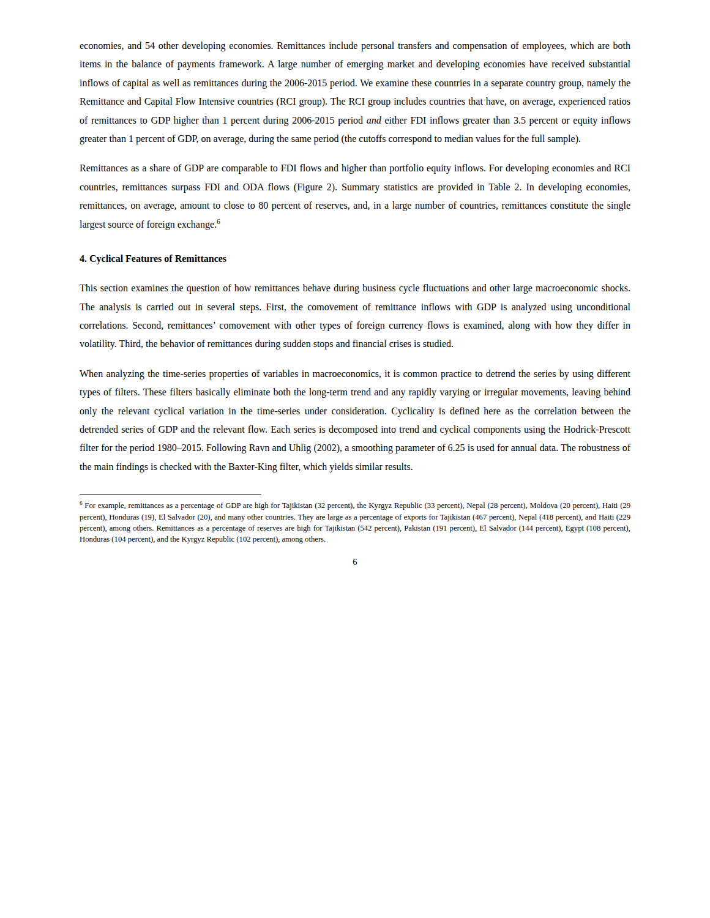economies, and 54 other developing economies. Remittances include personal transfers and compensation of employees, which are both items in the balance of payments framework. A large number of emerging market and developing economies have received substantial inflows of capital as well as remittances during the 2006-2015 period. We examine these countries in a separate country group, namely the Remittance and Capital Flow Intensive countries (RCI group). The RCI group includes countries that have, on average, experienced ratios of remittances to GDP higher than 1 percent during 2006-2015 period and either FDI inflows greater than 3.5 percent or equity inflows greater than 1 percent of GDP, on average, during the same period (the cutoffs correspond to median values for the full sample).
Remittances as a share of GDP are comparable to FDI flows and higher than portfolio equity inflows. For developing economies and RCI countries, remittances surpass FDI and ODA flows (Figure 2). Summary statistics are provided in Table 2. In developing economies, remittances, on average, amount to close to 80 percent of reserves, and, in a large number of countries, remittances constitute the single largest source of foreign exchange.6
4. Cyclical Features of Remittances
This section examines the question of how remittances behave during business cycle fluctuations and other large macroeconomic shocks. The analysis is carried out in several steps. First, the comovement of remittance inflows with GDP is analyzed using unconditional correlations. Second, remittances’ comovement with other types of foreign currency flows is examined, along with how they differ in volatility. Third, the behavior of remittances during sudden stops and financial crises is studied.
When analyzing the time-series properties of variables in macroeconomics, it is common practice to detrend the series by using different types of filters. These filters basically eliminate both the long-term trend and any rapidly varying or irregular movements, leaving behind only the relevant cyclical variation in the time-series under consideration. Cyclicality is defined here as the correlation between the detrended series of GDP and the relevant flow. Each series is decomposed into trend and cyclical components using the Hodrick-Prescott filter for the period 1980–2015. Following Ravn and Uhlig (2002), a smoothing parameter of 6.25 is used for annual data. The robustness of the main findings is checked with the Baxter-King filter, which yields similar results.
6 For example, remittances as a percentage of GDP are high for Tajikistan (32 percent), the Kyrgyz Republic (33 percent), Nepal (28 percent), Moldova (20 percent), Haiti (29 percent), Honduras (19), El Salvador (20), and many other countries. They are large as a percentage of exports for Tajikistan (467 percent), Nepal (418 percent), and Haiti (229 percent), among others. Remittances as a percentage of reserves are high for Tajikistan (542 percent), Pakistan (191 percent), El Salvador (144 percent), Egypt (108 percent), Honduras (104 percent), and the Kyrgyz Republic (102 percent), among others.
6